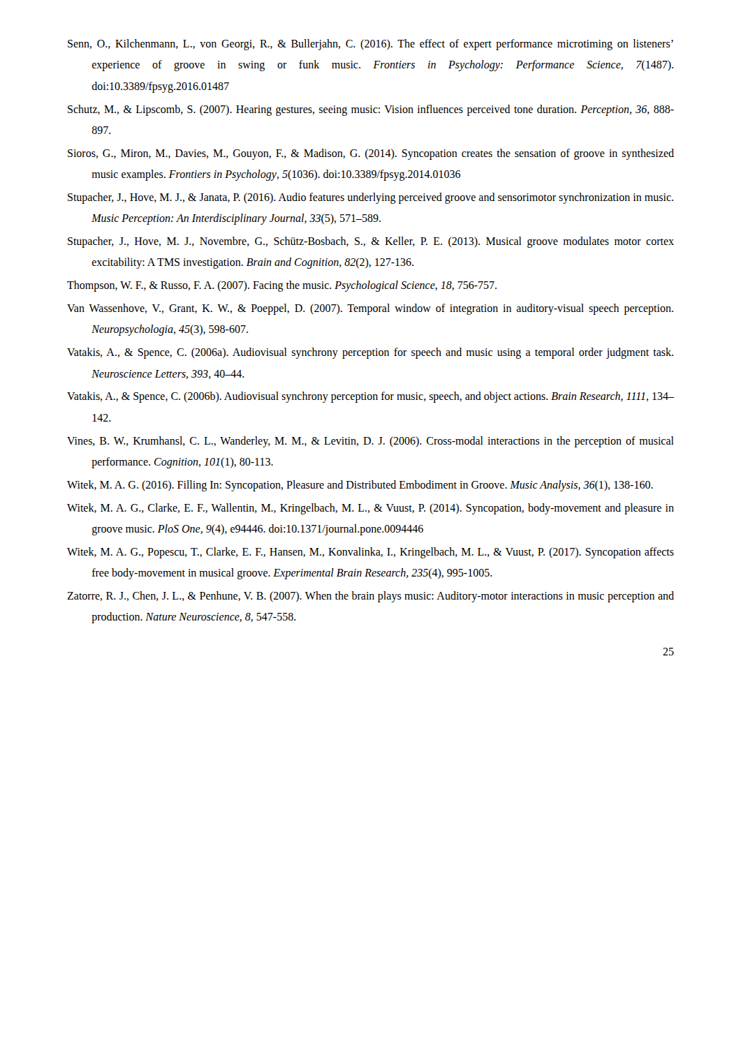Senn, O., Kilchenmann, L., von Georgi, R., & Bullerjahn, C. (2016). The effect of expert performance microtiming on listeners’ experience of groove in swing or funk music. Frontiers in Psychology: Performance Science, 7(1487). doi:10.3389/fpsyg.2016.01487
Schutz, M., & Lipscomb, S. (2007). Hearing gestures, seeing music: Vision influences perceived tone duration. Perception, 36, 888-897.
Sioros, G., Miron, M., Davies, M., Gouyon, F., & Madison, G. (2014). Syncopation creates the sensation of groove in synthesized music examples. Frontiers in Psychology, 5(1036). doi:10.3389/fpsyg.2014.01036
Stupacher, J., Hove, M. J., & Janata, P. (2016). Audio features underlying perceived groove and sensorimotor synchronization in music. Music Perception: An Interdisciplinary Journal, 33(5), 571–589.
Stupacher, J., Hove, M. J., Novembre, G., Schütz-Bosbach, S., & Keller, P. E. (2013). Musical groove modulates motor cortex excitability: A TMS investigation. Brain and Cognition, 82(2), 127-136.
Thompson, W. F., & Russo, F. A. (2007). Facing the music. Psychological Science, 18, 756-757.
Van Wassenhove, V., Grant, K. W., & Poeppel, D. (2007). Temporal window of integration in auditory-visual speech perception. Neuropsychologia, 45(3), 598-607.
Vatakis, A., & Spence, C. (2006a). Audiovisual synchrony perception for speech and music using a temporal order judgment task. Neuroscience Letters, 393, 40–44.
Vatakis, A., & Spence, C. (2006b). Audiovisual synchrony perception for music, speech, and object actions. Brain Research, 1111, 134–142.
Vines, B. W., Krumhansl, C. L., Wanderley, M. M., & Levitin, D. J. (2006). Cross-modal interactions in the perception of musical performance. Cognition, 101(1), 80-113.
Witek, M. A. G. (2016). Filling In: Syncopation, Pleasure and Distributed Embodiment in Groove. Music Analysis, 36(1), 138-160.
Witek, M. A. G., Clarke, E. F., Wallentin, M., Kringelbach, M. L., & Vuust, P. (2014). Syncopation, body-movement and pleasure in groove music. PloS One, 9(4), e94446. doi:10.1371/journal.pone.0094446
Witek, M. A. G., Popescu, T., Clarke, E. F., Hansen, M., Konvalinka, I., Kringelbach, M. L., & Vuust, P. (2017). Syncopation affects free body-movement in musical groove. Experimental Brain Research, 235(4), 995-1005.
Zatorre, R. J., Chen, J. L., & Penhune, V. B. (2007). When the brain plays music: Auditory-motor interactions in music perception and production. Nature Neuroscience, 8, 547-558.
25